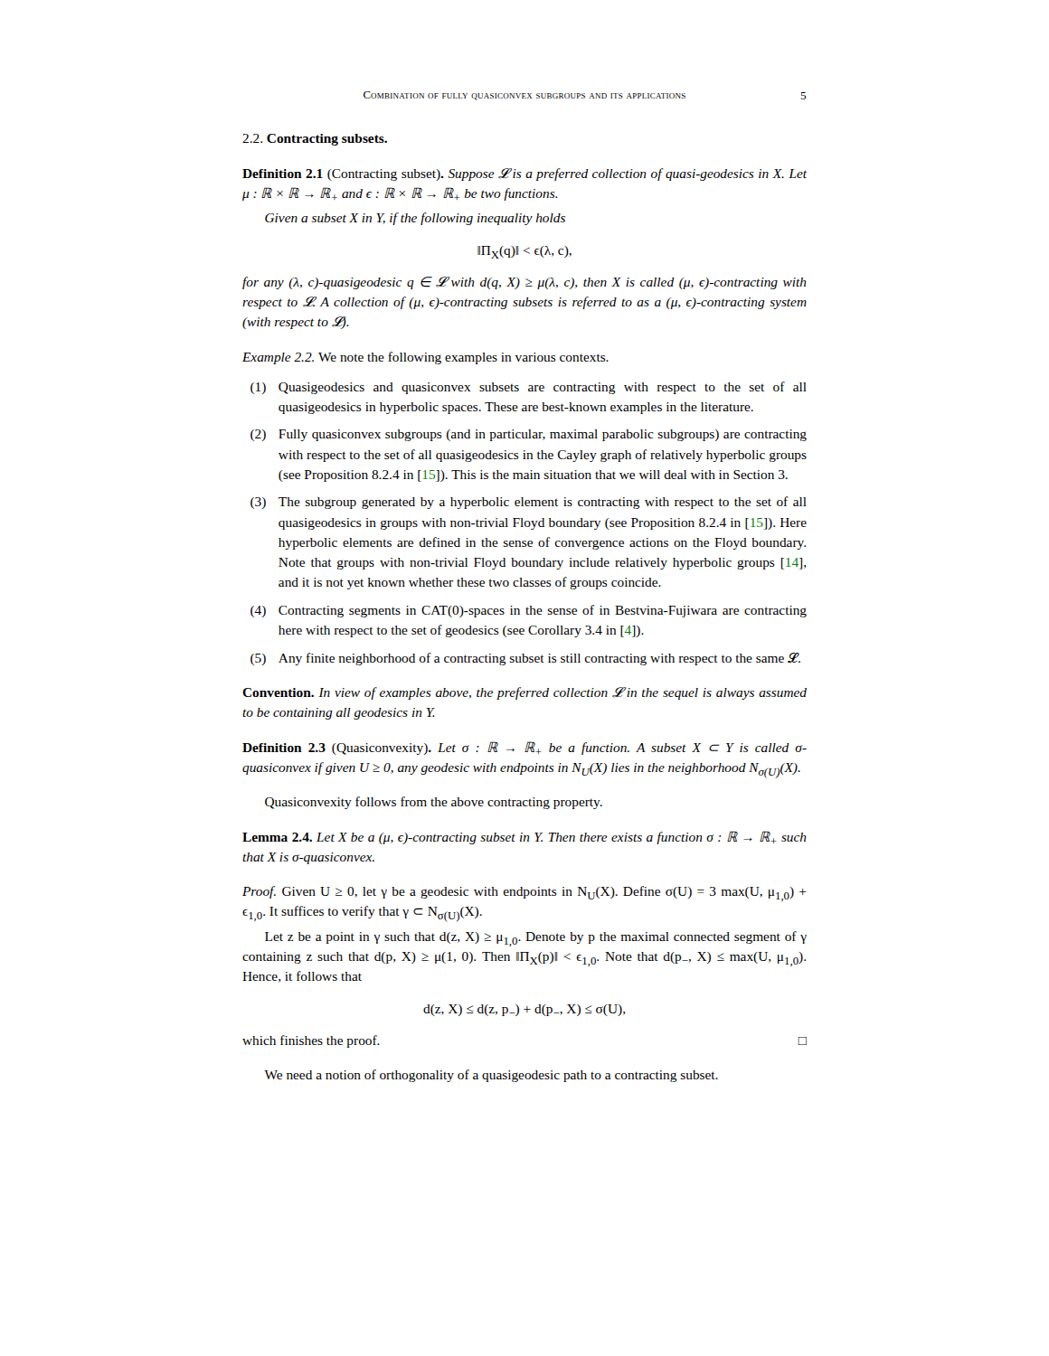Combination of fully quasiconvex subgroups and its applications 5
2.2. Contracting subsets.
Definition 2.1 (Contracting subset). Suppose 𝓛 is a preferred collection of quasi-geodesics in X. Let μ : ℝ × ℝ → ℝ+ and ϵ : ℝ × ℝ → ℝ+ be two functions.
Given a subset X in Y, if the following inequality holds
‖ΠX(q)‖ < ϵ(λ, c),
for any (λ, c)-quasigeodesic q ∈ 𝓛 with d(q, X) ≥ μ(λ, c), then X is called (μ, ϵ)-contracting with respect to 𝓛. A collection of (μ, ϵ)-contracting subsets is referred to as a (μ, ϵ)-contracting system (with respect to 𝓛).
Example 2.2. We note the following examples in various contexts.
Quasigeodesics and quasiconvex subsets are contracting with respect to the set of all quasigeodesics in hyperbolic spaces. These are best-known examples in the literature.
Fully quasiconvex subgroups (and in particular, maximal parabolic subgroups) are contracting with respect to the set of all quasigeodesics in the Cayley graph of relatively hyperbolic groups (see Proposition 8.2.4 in [15]). This is the main situation that we will deal with in Section 3.
The subgroup generated by a hyperbolic element is contracting with respect to the set of all quasigeodesics in groups with non-trivial Floyd boundary (see Proposition 8.2.4 in [15]). Here hyperbolic elements are defined in the sense of convergence actions on the Floyd boundary. Note that groups with non-trivial Floyd boundary include relatively hyperbolic groups [14], and it is not yet known whether these two classes of groups coincide.
Contracting segments in CAT(0)-spaces in the sense of in Bestvina-Fujiwara are contracting here with respect to the set of geodesics (see Corollary 3.4 in [4]).
Any finite neighborhood of a contracting subset is still contracting with respect to the same 𝓛.
Convention. In view of examples above, the preferred collection 𝓛 in the sequel is always assumed to be containing all geodesics in Y.
Definition 2.3 (Quasiconvexity). Let σ : ℝ → ℝ+ be a function. A subset X ⊂ Y is called σ-quasiconvex if given U ≥ 0, any geodesic with endpoints in NU(X) lies in the neighborhood Nσ(U)(X).
Quasiconvexity follows from the above contracting property.
Lemma 2.4. Let X be a (μ, ϵ)-contracting subset in Y. Then there exists a function σ : ℝ → ℝ+ such that X is σ-quasiconvex.
Proof. Given U ≥ 0, let γ be a geodesic with endpoints in NU(X). Define σ(U) = 3 max(U, μ1,0) + ϵ1,0. It suffices to verify that γ ⊂ Nσ(U)(X).
Let z be a point in γ such that d(z, X) ≥ μ1,0. Denote by p the maximal connected segment of γ containing z such that d(p, X) ≥ μ(1, 0). Then ‖ΠX(p)‖ < ϵ1,0. Note that d(p−, X) ≤ max(U, μ1,0). Hence, it follows that
d(z, X) ≤ d(z, p−) + d(p−, X) ≤ σ(U),
which finishes the proof. □
We need a notion of orthogonality of a quasigeodesic path to a contracting subset.